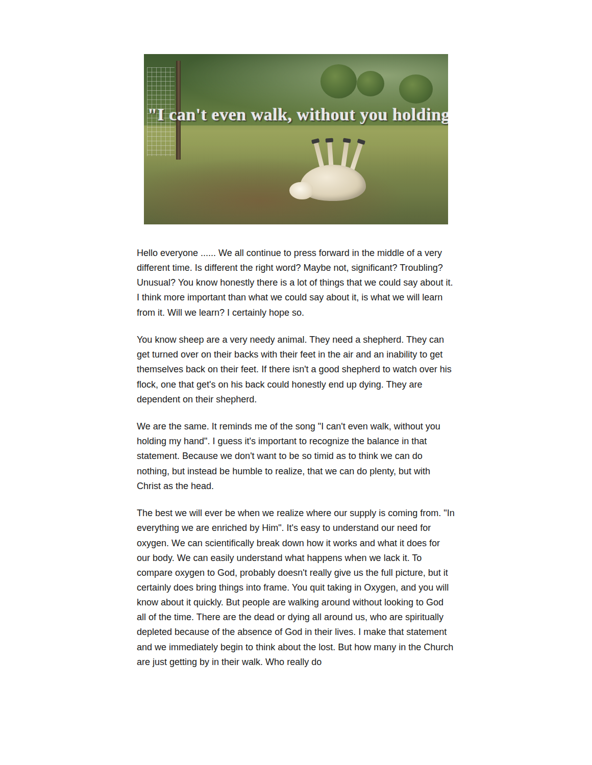"I can't even walk, without you holding my hand"
Hello everyone ...... We all continue to press forward in the middle of a very different time. Is different the right word? Maybe not, significant? Troubling? Unusual? You know honestly there is a lot of things that we could say about it. I think more important than what we could say about it, is what we will learn from it. Will we learn? I certainly hope so.
You know sheep are a very needy animal. They need a shepherd. They can get turned over on their backs with their feet in the air and an inability to get themselves back on their feet. If there isn't a good shepherd to watch over his flock, one that get's on his back could honestly end up dying. They are dependent on their shepherd.
We are the same. It reminds me of the song "I can't even walk, without you holding my hand". I guess it's important to recognize the balance in that statement. Because we don't want to be so timid as to think we can do nothing, but instead be humble to realize, that we can do plenty, but with Christ as the head.
The best we will ever be when we realize where our supply is coming from. "In everything we are enriched by Him". It's easy to understand our need for oxygen. We can scientifically break down how it works and what it does for our body. We can easily understand what happens when we lack it. To compare oxygen to God, probably doesn't really give us the full picture, but it certainly does bring things into frame. You quit taking in Oxygen, and you will know about it quickly. But people are walking around without looking to God all of the time. There are the dead or dying all around us, who are spiritually depleted because of the absence of God in their lives. I make that statement and we immediately begin to think about the lost. But how many in the Church are just getting by in their walk. Who really do